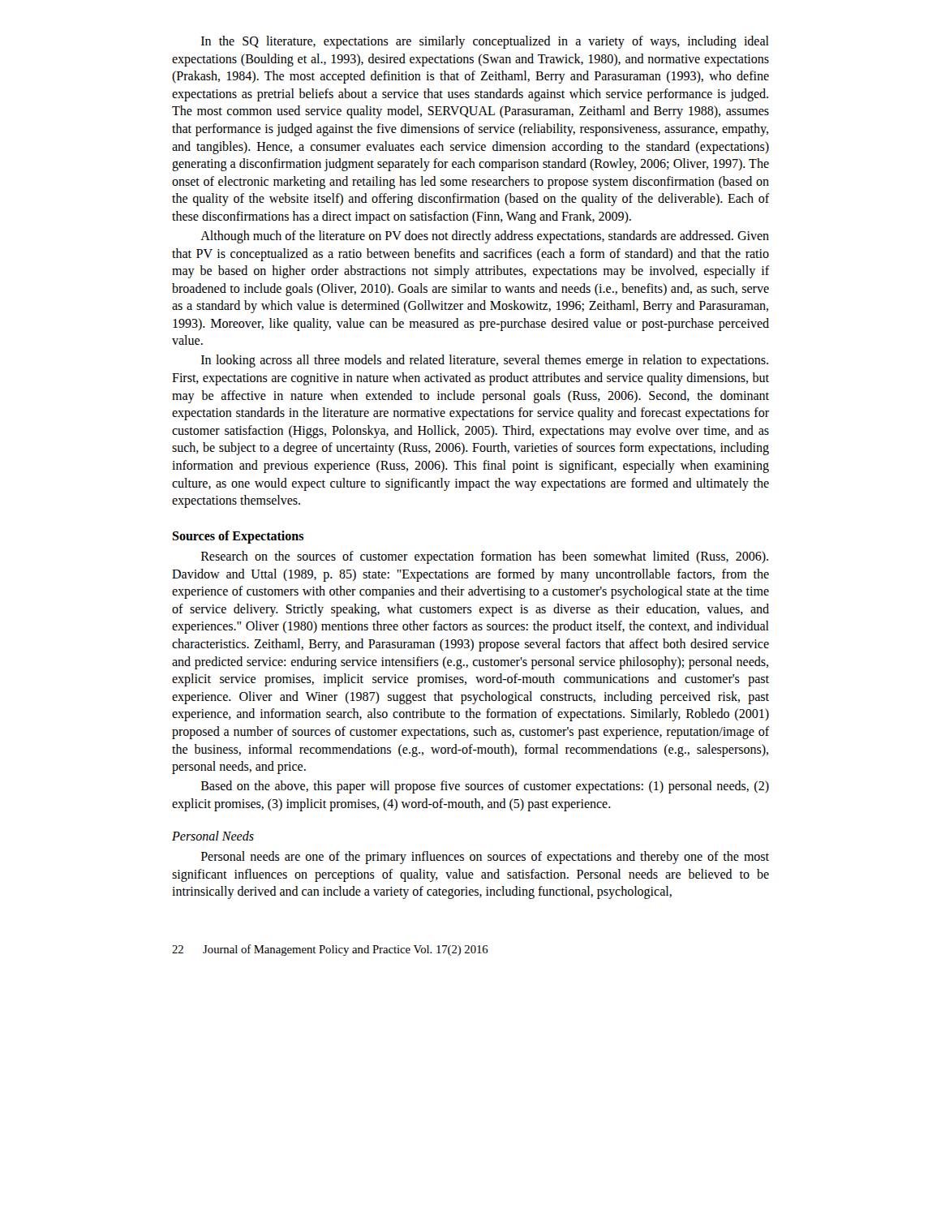In the SQ literature, expectations are similarly conceptualized in a variety of ways, including ideal expectations (Boulding et al., 1993), desired expectations (Swan and Trawick, 1980), and normative expectations (Prakash, 1984). The most accepted definition is that of Zeithaml, Berry and Parasuraman (1993), who define expectations as pretrial beliefs about a service that uses standards against which service performance is judged. The most common used service quality model, SERVQUAL (Parasuraman, Zeithaml and Berry 1988), assumes that performance is judged against the five dimensions of service (reliability, responsiveness, assurance, empathy, and tangibles). Hence, a consumer evaluates each service dimension according to the standard (expectations) generating a disconfirmation judgment separately for each comparison standard (Rowley, 2006; Oliver, 1997). The onset of electronic marketing and retailing has led some researchers to propose system disconfirmation (based on the quality of the website itself) and offering disconfirmation (based on the quality of the deliverable). Each of these disconfirmations has a direct impact on satisfaction (Finn, Wang and Frank, 2009).
Although much of the literature on PV does not directly address expectations, standards are addressed. Given that PV is conceptualized as a ratio between benefits and sacrifices (each a form of standard) and that the ratio may be based on higher order abstractions not simply attributes, expectations may be involved, especially if broadened to include goals (Oliver, 2010). Goals are similar to wants and needs (i.e., benefits) and, as such, serve as a standard by which value is determined (Gollwitzer and Moskowitz, 1996; Zeithaml, Berry and Parasuraman, 1993). Moreover, like quality, value can be measured as pre-purchase desired value or post-purchase perceived value.
In looking across all three models and related literature, several themes emerge in relation to expectations. First, expectations are cognitive in nature when activated as product attributes and service quality dimensions, but may be affective in nature when extended to include personal goals (Russ, 2006). Second, the dominant expectation standards in the literature are normative expectations for service quality and forecast expectations for customer satisfaction (Higgs, Polonskya, and Hollick, 2005). Third, expectations may evolve over time, and as such, be subject to a degree of uncertainty (Russ, 2006). Fourth, varieties of sources form expectations, including information and previous experience (Russ, 2006). This final point is significant, especially when examining culture, as one would expect culture to significantly impact the way expectations are formed and ultimately the expectations themselves.
Sources of Expectations
Research on the sources of customer expectation formation has been somewhat limited (Russ, 2006). Davidow and Uttal (1989, p. 85) state: "Expectations are formed by many uncontrollable factors, from the experience of customers with other companies and their advertising to a customer's psychological state at the time of service delivery. Strictly speaking, what customers expect is as diverse as their education, values, and experiences." Oliver (1980) mentions three other factors as sources: the product itself, the context, and individual characteristics. Zeithaml, Berry, and Parasuraman (1993) propose several factors that affect both desired service and predicted service: enduring service intensifiers (e.g., customer's personal service philosophy); personal needs, explicit service promises, implicit service promises, word-of-mouth communications and customer's past experience. Oliver and Winer (1987) suggest that psychological constructs, including perceived risk, past experience, and information search, also contribute to the formation of expectations. Similarly, Robledo (2001) proposed a number of sources of customer expectations, such as, customer's past experience, reputation/image of the business, informal recommendations (e.g., word-of-mouth), formal recommendations (e.g., salespersons), personal needs, and price.
Based on the above, this paper will propose five sources of customer expectations: (1) personal needs, (2) explicit promises, (3) implicit promises, (4) word-of-mouth, and (5) past experience.
Personal Needs
Personal needs are one of the primary influences on sources of expectations and thereby one of the most significant influences on perceptions of quality, value and satisfaction. Personal needs are believed to be intrinsically derived and can include a variety of categories, including functional, psychological,
22 Journal of Management Policy and Practice Vol. 17(2) 2016